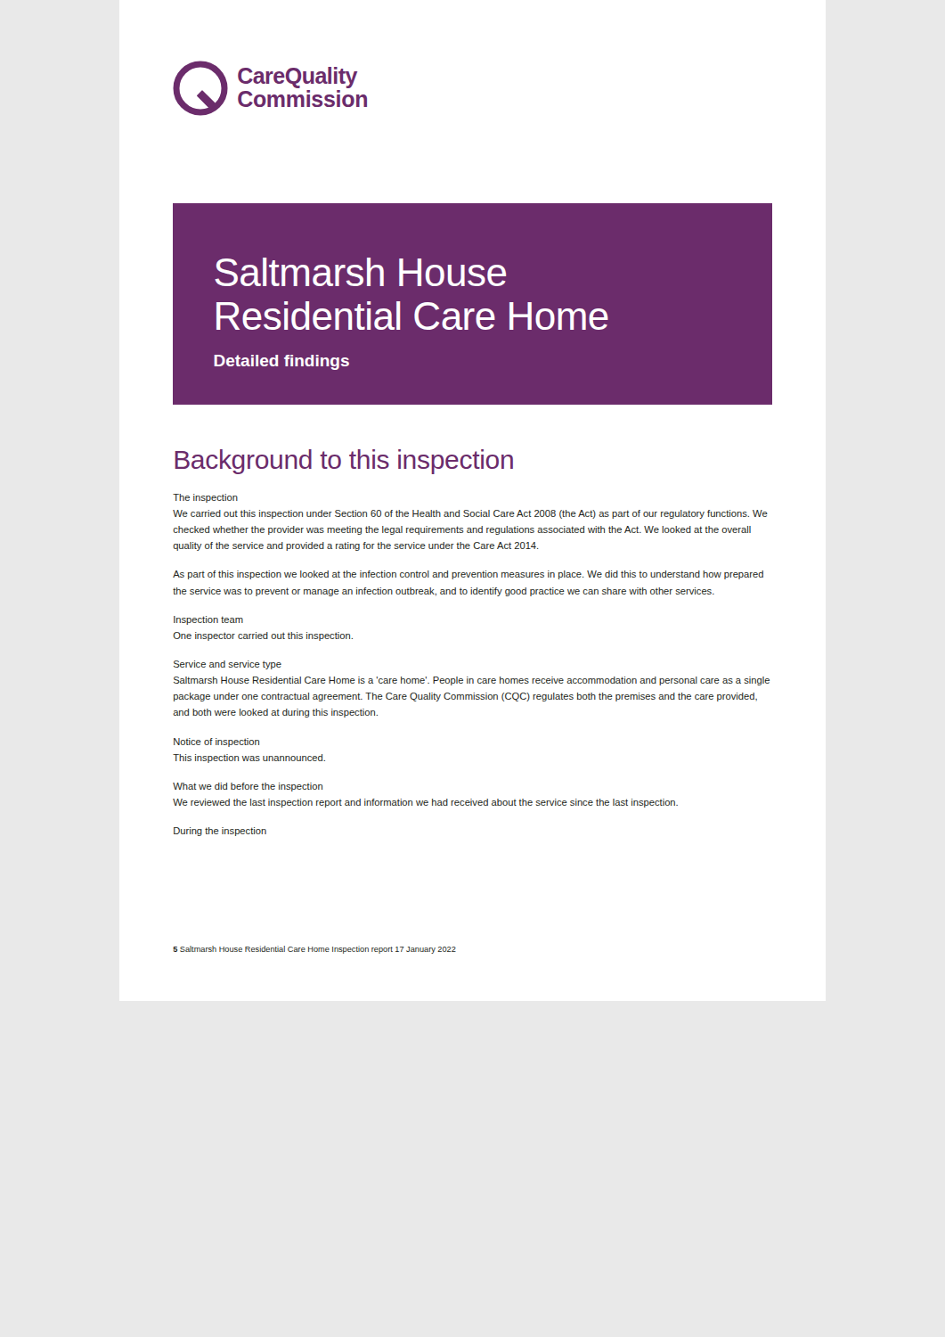CareQuality Commission
Saltmarsh House
Residential Care Home
Detailed findings
Background to this inspection
The inspection
We carried out this inspection under Section 60 of the Health and Social Care Act 2008 (the Act) as part of our regulatory functions. We checked whether the provider was meeting the legal requirements and regulations associated with the Act. We looked at the overall quality of the service and provided a rating for the service under the Care Act 2014.
As part of this inspection we looked at the infection control and prevention measures in place. We did this to understand how prepared the service was to prevent or manage an infection outbreak, and to identify good practice we can share with other services.
Inspection team
One inspector carried out this inspection.
Service and service type
Saltmarsh House Residential Care Home is a 'care home'. People in care homes receive accommodation and personal care as a single package under one contractual agreement. The Care Quality Commission (CQC) regulates both the premises and the care provided, and both were looked at during this inspection.
Notice of inspection
This inspection was unannounced.
What we did before the inspection
We reviewed the last inspection report and information we had received about the service since the last inspection.
During the inspection
5 Saltmarsh House Residential Care Home Inspection report 17 January 2022